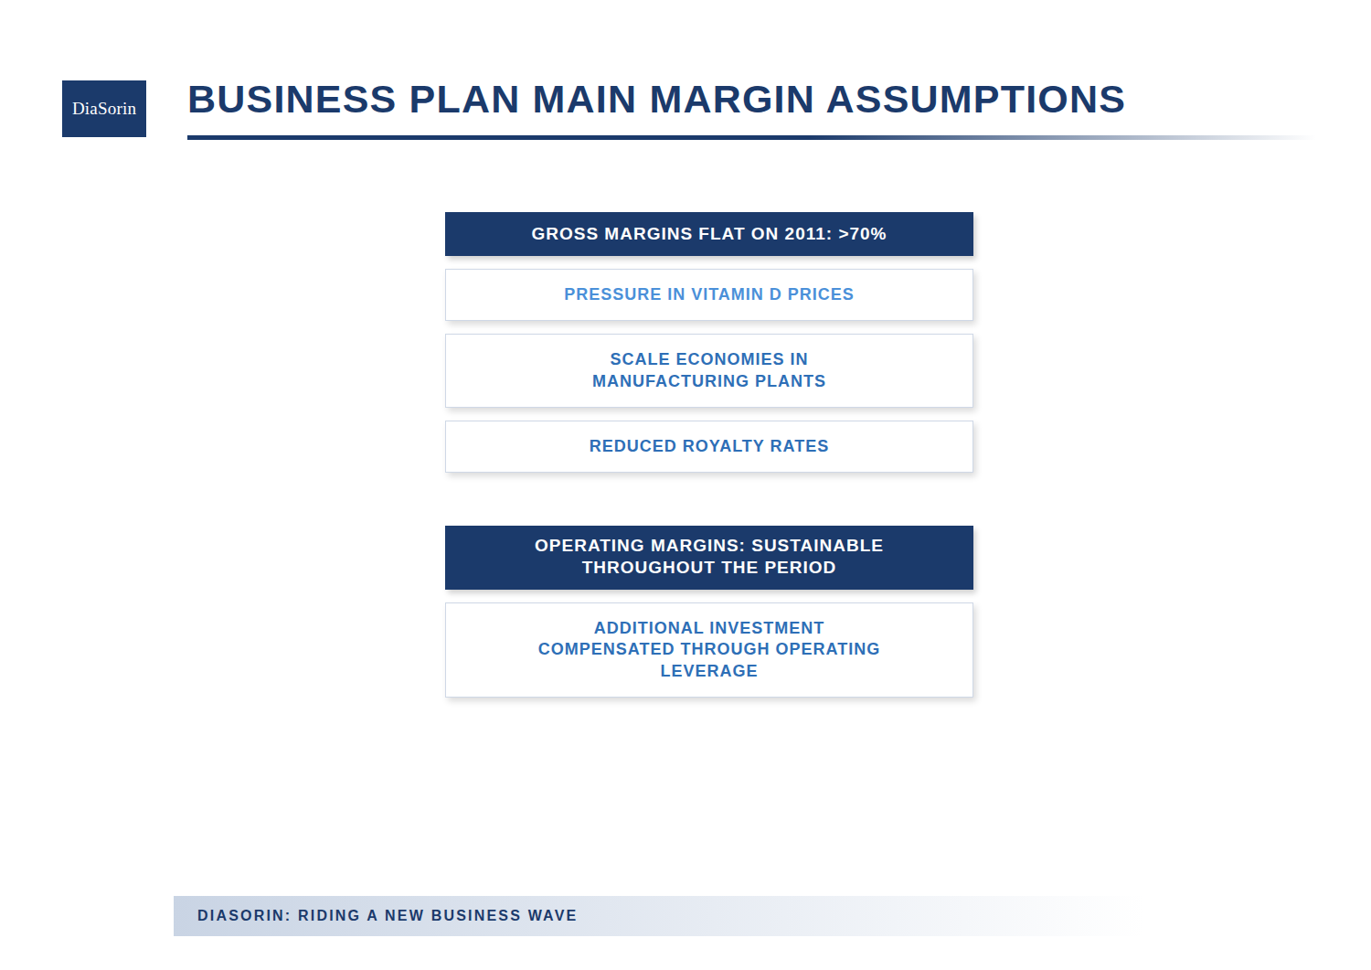DiaSorin
Business Plan Main Margin Assumptions
Gross margins flat on 2011: >70%
Pressure in Vitamin D prices
Scale economies in
manufacturing plants
Reduced royalty rates
Operating margins: sustainable
throughout the period
Additional investment
compensated through operating
leverage
DiaSorin: riding a new business wave